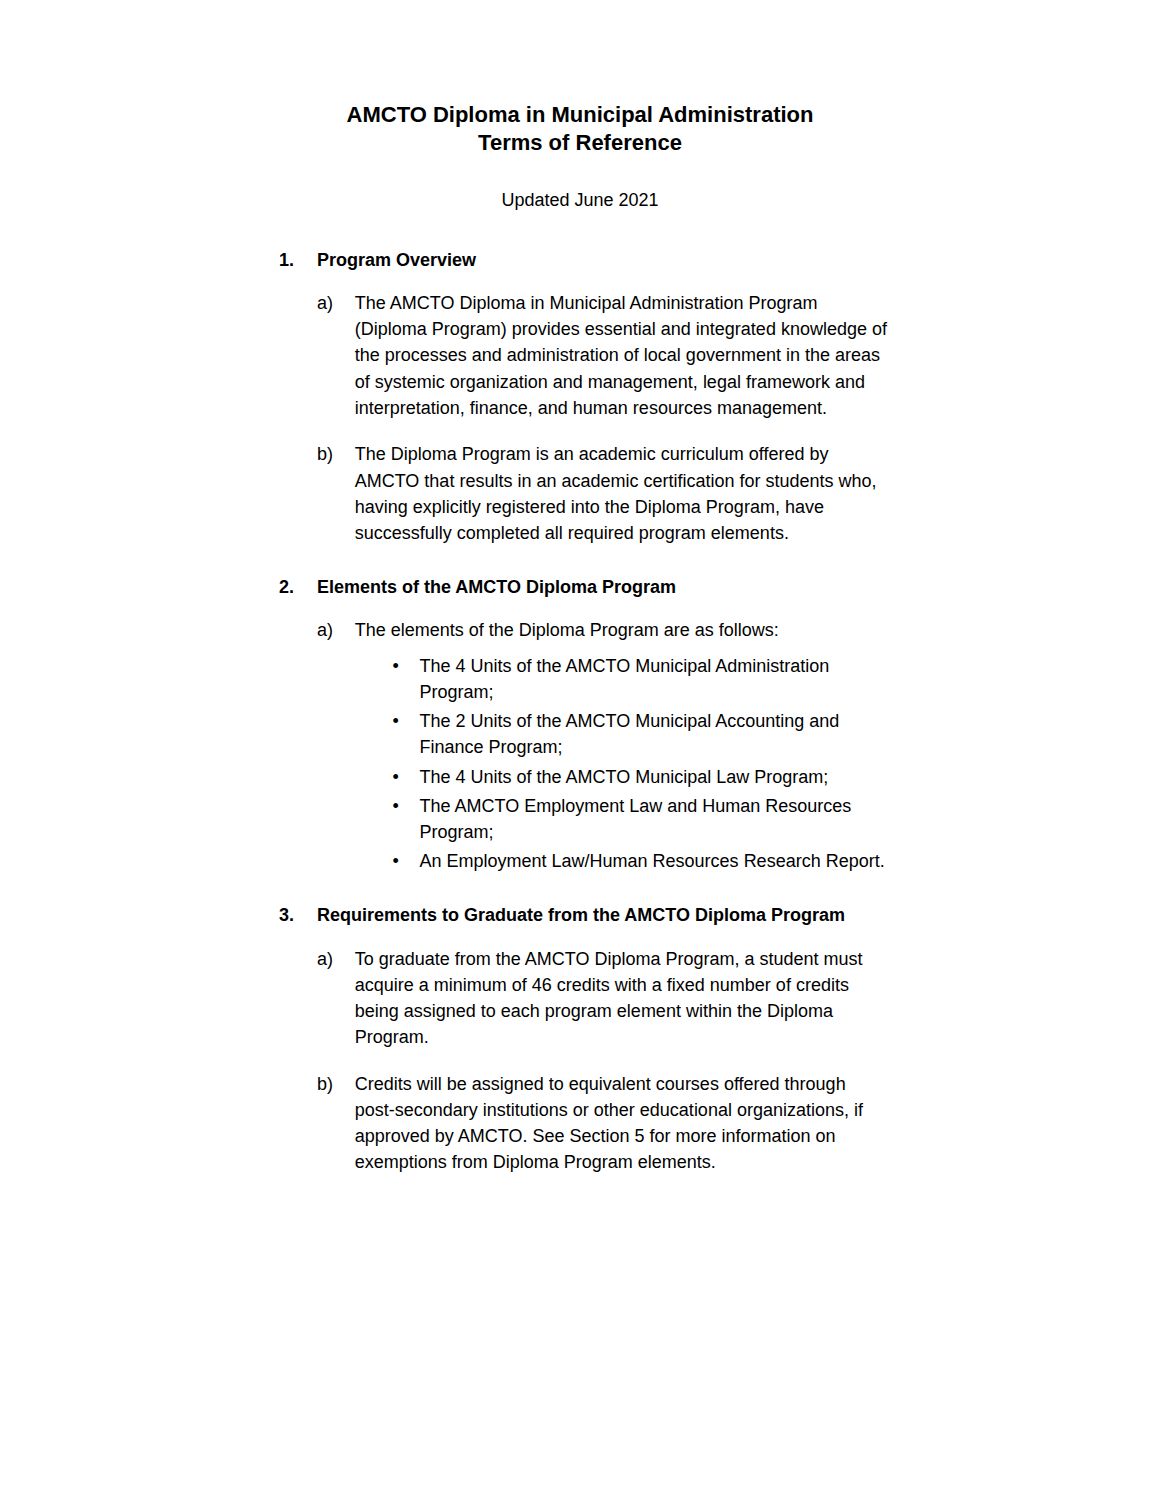AMCTO Diploma in Municipal Administration
Terms of Reference
Updated June 2021
Program Overview
The AMCTO Diploma in Municipal Administration Program (Diploma Program) provides essential and integrated knowledge of the processes and administration of local government in the areas of systemic organization and management, legal framework and interpretation, finance, and human resources management.
The Diploma Program is an academic curriculum offered by AMCTO that results in an academic certification for students who, having explicitly registered into the Diploma Program, have successfully completed all required program elements.
Elements of the AMCTO Diploma Program
The elements of the Diploma Program are as follows:
The 4 Units of the AMCTO Municipal Administration Program;
The 2 Units of the AMCTO Municipal Accounting and Finance Program;
The 4 Units of the AMCTO Municipal Law Program;
The AMCTO Employment Law and Human Resources Program;
An Employment Law/Human Resources Research Report.
Requirements to Graduate from the AMCTO Diploma Program
To graduate from the AMCTO Diploma Program, a student must acquire a minimum of 46 credits with a fixed number of credits being assigned to each program element within the Diploma Program.
Credits will be assigned to equivalent courses offered through post-secondary institutions or other educational organizations, if approved by AMCTO. See Section 5 for more information on exemptions from Diploma Program elements.